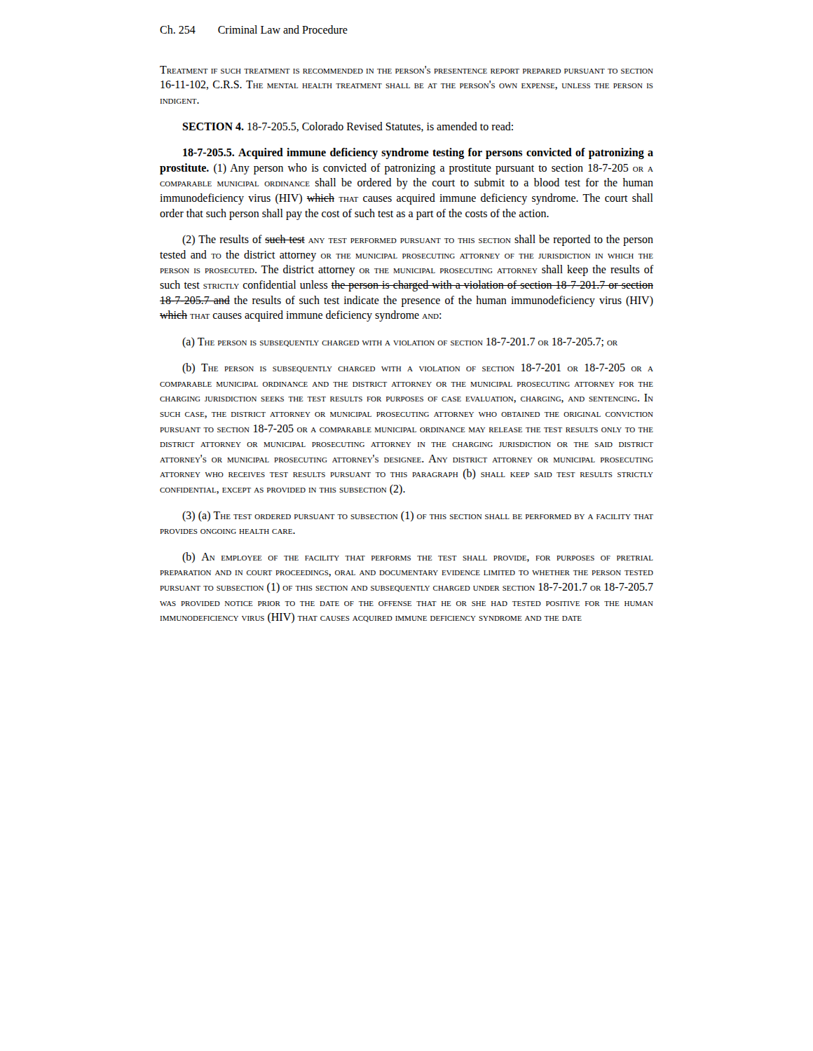Ch. 254 Criminal Law and Procedure
Treatment if such treatment is recommended in the person's presentence report prepared pursuant to section 16-11-102, C.R.S. The mental health treatment shall be at the person's own expense, unless the person is indigent.
SECTION 4. 18-7-205.5, Colorado Revised Statutes, is amended to read:
18-7-205.5. Acquired immune deficiency syndrome testing for persons convicted of patronizing a prostitute. (1) Any person who is convicted of patronizing a prostitute pursuant to section 18-7-205 or a comparable municipal ordinance shall be ordered by the court to submit to a blood test for the human immunodeficiency virus (HIV) which that causes acquired immune deficiency syndrome. The court shall order that such person shall pay the cost of such test as a part of the costs of the action.
(2) The results of such test any test performed pursuant to this section shall be reported to the person tested and to the district attorney or the municipal prosecuting attorney of the jurisdiction in which the person is prosecuted. The district attorney or the municipal prosecuting attorney shall keep the results of such test strictly confidential unless the person is charged with a violation of section 18-7-201.7 or section 18-7-205.7 and the results of such test indicate the presence of the human immunodeficiency virus (HIV) which that causes acquired immune deficiency syndrome and:
(a) The person is subsequently charged with a violation of section 18-7-201.7 or 18-7-205.7; or
(b) The person is subsequently charged with a violation of section 18-7-201 or 18-7-205 or a comparable municipal ordinance and the district attorney or the municipal prosecuting attorney for the charging jurisdiction seeks the test results for purposes of case evaluation, charging, and sentencing. In such case, the district attorney or municipal prosecuting attorney who obtained the original conviction pursuant to section 18-7-205 or a comparable municipal ordinance may release the test results only to the district attorney or municipal prosecuting attorney in the charging jurisdiction or the said district attorney's or municipal prosecuting attorney's designee. Any district attorney or municipal prosecuting attorney who receives test results pursuant to this paragraph (b) shall keep said test results strictly confidential, except as provided in this subsection (2).
(3) (a) The test ordered pursuant to subsection (1) of this section shall be performed by a facility that provides ongoing health care.
(b) An employee of the facility that performs the test shall provide, for purposes of pretrial preparation and in court proceedings, oral and documentary evidence limited to whether the person tested pursuant to subsection (1) of this section and subsequently charged under section 18-7-201.7 or 18-7-205.7 was provided notice prior to the date of the offense that he or she had tested positive for the human immunodeficiency virus (HIV) that causes acquired immune deficiency syndrome and the date